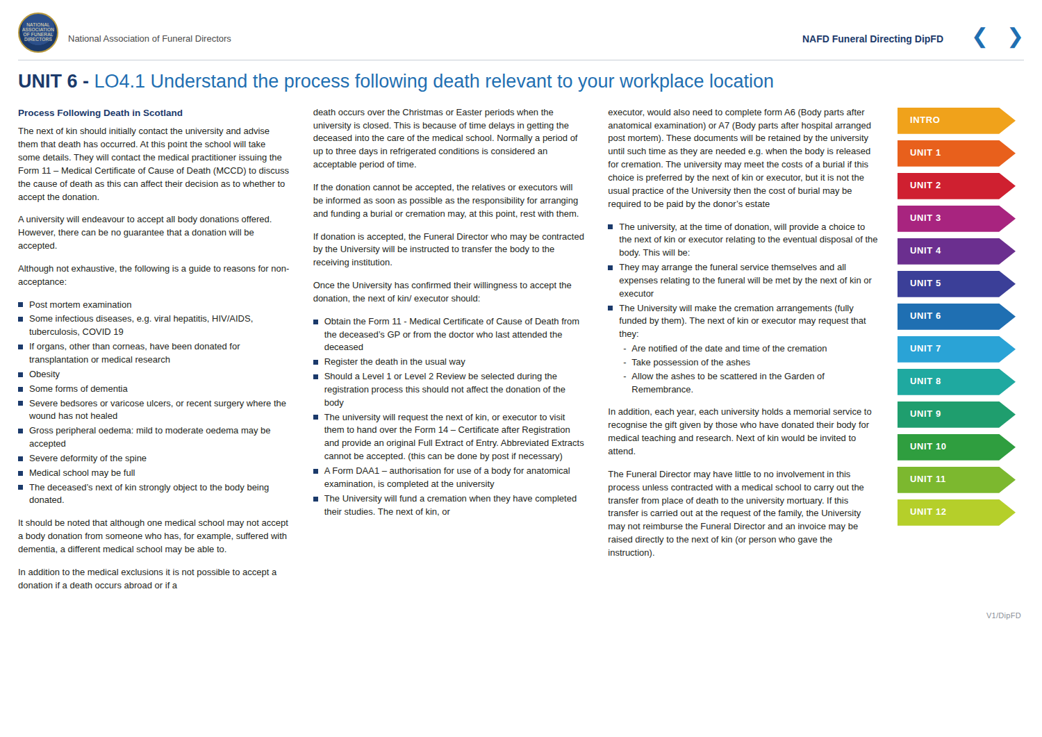NATIONAL
ASSOCIATION
OF FUNERAL
DIRECTORS
National Association of Funeral Directors
NAFD Funeral Directing DipFD
❮❯
UNIT 6 - LO4.1 Understand the process following death relevant to your workplace location
Process Following Death in Scotland
The next of kin should initially contact the university and advise them that death has occurred. At this point the school will take some details. They will contact the medical practitioner issuing the Form 11 – Medical Certificate of Cause of Death (MCCD) to discuss the cause of death as this can affect their decision as to whether to accept the donation.
A university will endeavour to accept all body donations offered. However, there can be no guarantee that a donation will be accepted.
Although not exhaustive, the following is a guide to reasons for non-acceptance:
Post mortem examination
Some infectious diseases, e.g. viral hepatitis, HIV/AIDS, tuberculosis, COVID 19
If organs, other than corneas, have been donated for transplantation or medical research
Obesity
Some forms of dementia
Severe bedsores or varicose ulcers, or recent surgery where the wound has not healed
Gross peripheral oedema: mild to moderate oedema may be accepted
Severe deformity of the spine
Medical school may be full
The deceased’s next of kin strongly object to the body being donated.
It should be noted that although one medical school may not accept a body donation from someone who has, for example, suffered with dementia, a different medical school may be able to.
In addition to the medical exclusions it is not possible to accept a donation if a death occurs abroad or if a
death occurs over the Christmas or Easter periods when the university is closed. This is because of time delays in getting the deceased into the care of the medical school. Normally a period of up to three days in refrigerated conditions is considered an acceptable period of time.
If the donation cannot be accepted, the relatives or executors will be informed as soon as possible as the responsibility for arranging and funding a burial or cremation may, at this point, rest with them.
If donation is accepted, the Funeral Director who may be contracted by the University will be instructed to transfer the body to the receiving institution.
Once the University has confirmed their willingness to accept the donation, the next of kin/ executor should:
Obtain the Form 11 - Medical Certificate of Cause of Death from the deceased’s GP or from the doctor who last attended the deceased
Register the death in the usual way
Should a Level 1 or Level 2 Review be selected during the registration process this should not affect the donation of the body
The university will request the next of kin, or executor to visit them to hand over the Form 14 – Certificate after Registration and provide an original Full Extract of Entry. Abbreviated Extracts cannot be accepted. (this can be done by post if necessary)
A Form DAA1 – authorisation for use of a body for anatomical examination, is completed at the university
The University will fund a cremation when they have completed their studies. The next of kin, or
executor, would also need to complete form A6 (Body parts after anatomical examination) or A7 (Body parts after hospital arranged post mortem). These documents will be retained by the university until such time as they are needed e.g. when the body is released for cremation. The university may meet the costs of a burial if this choice is preferred by the next of kin or executor, but it is not the usual practice of the University then the cost of burial may be required to be paid by the donor’s estate
The university, at the time of donation, will provide a choice to the next of kin or executor relating to the eventual disposal of the body. This will be:
They may arrange the funeral service themselves and all expenses relating to the funeral will be met by the next of kin or executor
The University will make the cremation arrangements (fully funded by them). The next of kin or executor may request that they:
Are notified of the date and time of the cremation
Take possession of the ashes
Allow the ashes to be scattered in the Garden of Remembrance.
In addition, each year, each university holds a memorial service to recognise the gift given by those who have donated their body for medical teaching and research. Next of kin would be invited to attend.
The Funeral Director may have little to no involvement in this process unless contracted with a medical school to carry out the transfer from place of death to the university mortuary. If this transfer is carried out at the request of the family, the University may not reimburse the Funeral Director and an invoice may be raised directly to the next of kin (or person who gave the instruction).
INTRO
UNIT 1
UNIT 2
UNIT 3
UNIT 4
UNIT 5
UNIT 6
UNIT 7
UNIT 8
UNIT 9
UNIT 10
UNIT 11
UNIT 12
V1/DipFD